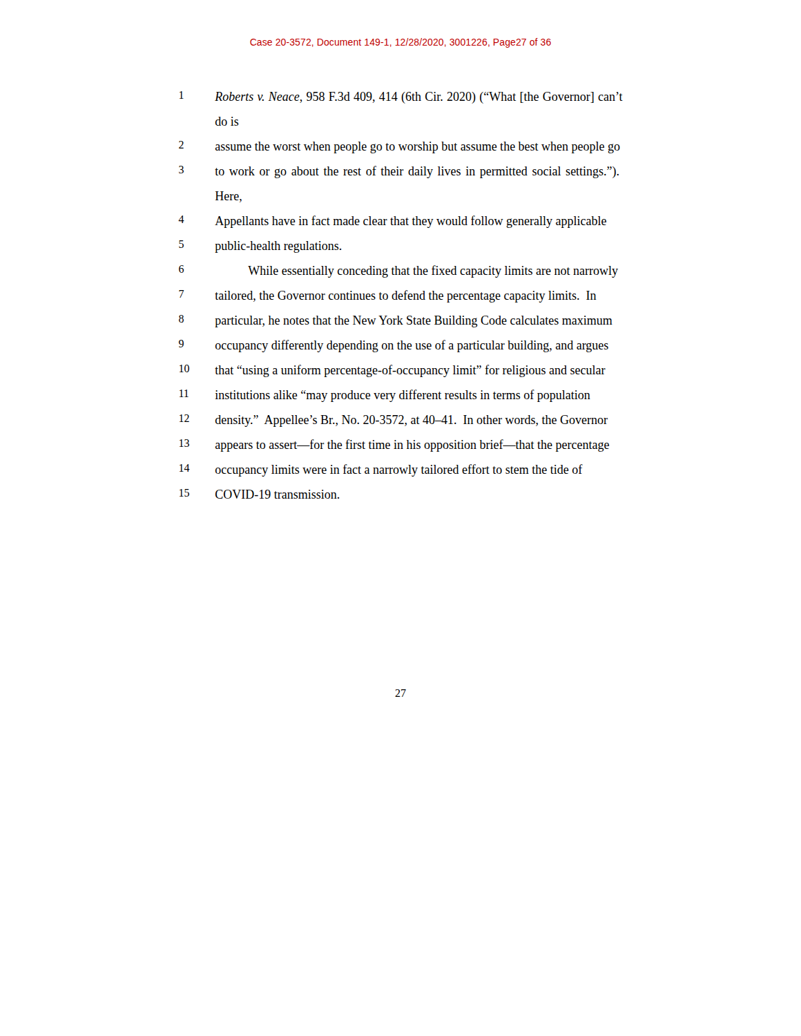Case 20-3572, Document 149-1, 12/28/2020, 3001226, Page27 of 36
| 1 | Roberts v. Neace , 958 F.3d 409, 414 (6th Cir. 2020) (“What [the Governor] can’t do is |
| 2 | assume the worst when people go to worship but assume the best when people go |
| 3 | to work or go about the rest of their daily lives in permitted social settings.”). Here, |
| 4 | Appellants have in fact made clear that they would follow generally applicable |
| 5 | public-health regulations. |
| 6 | While essentially conceding that the fixed capacity limits are not narrowly |
| 7 | tailored, the Governor continues to defend the percentage capacity limits. In |
| 8 | particular, he notes that the New York State Building Code calculates maximum |
| 9 | occupancy differently depending on the use of a particular building, and argues |
| 10 | that “using a uniform percentage-of-occupancy limit” for religious and secular |
| 11 | institutions alike “may produce very different results in terms of population |
| 12 | density.” Appellee’s Br., No. 20-3572, at 40–41. In other words, the Governor |
| 13 | appears to assert—for the first time in his opposition brief—that the percentage |
| 14 | occupancy limits were in fact a narrowly tailored effort to stem the tide of |
| 15 | COVID-19 transmission. |
27